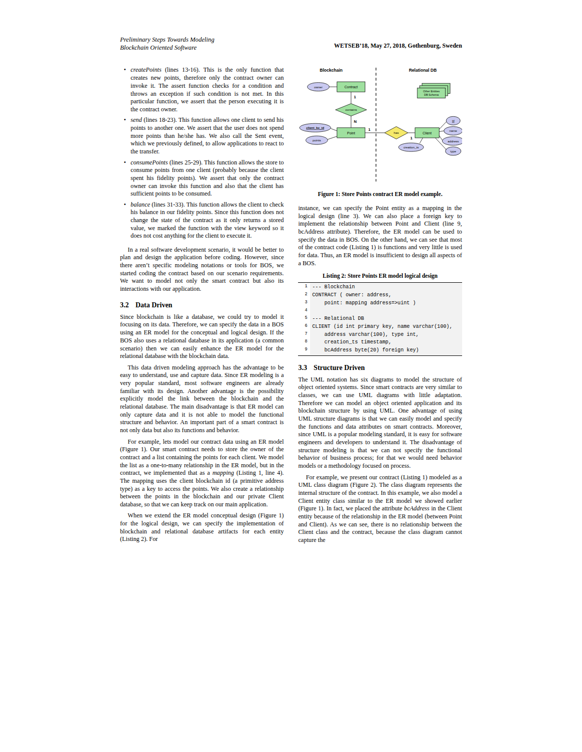Preliminary Steps Towards Modeling
Blockchain Oriented Software
WETSEB’18, May 27, 2018, Gothenburg, Sweden
createPoints (lines 13-16). This is the only function that creates new points, therefore only the contract owner can invoke it. The assert function checks for a condition and throws an exception if such condition is not met. In this particular function, we assert that the person executing it is the contract owner.
send (lines 18-23). This function allows one client to send his points to another one. We assert that the user does not spend more points than he/she has. We also call the Sent event, which we previously defined, to allow applications to react to the transfer.
consumePoints (lines 25-29). This function allows the store to consume points from one client (probably because the client spent his fidelity points). We assert that only the contract owner can invoke this function and also that the client has sufficient points to be consumed.
balance (lines 31-33). This function allows the client to check his balance in our fidelity points. Since this function does not change the state of the contract as it only returns a stored value, we marked the function with the view keyword so it does not cost anything for the client to execute it.
In a real software development scenario, it would be better to plan and design the application before coding. However, since there aren’t specific modeling notations or tools for BOS, we started coding the contract based on our scenario requirements. We want to model not only the smart contract but also its interactions with our application.
3.2 Data Driven
Since blockchain is like a database, we could try to model it focusing on its data. Therefore, we can specify the data in a BOS using an ER model for the conceptual and logical design. If the BOS also uses a relational database in its application (a common scenario) then we can easily enhance the ER model for the relational database with the blockchain data.
This data driven modeling approach has the advantage to be easy to understand, use and capture data. Since ER modeling is a very popular standard, most software engineers are already familiar with its design. Another advantage is the possibility explicitly model the link between the blockchain and the relational database. The main disadvantage is that ER model can only capture data and it is not able to model the functional structure and behavior. An important part of a smart contract is not only data but also its functions and behavior.
For example, lets model our contract data using an ER model (Figure 1). Our smart contract needs to store the owner of the contract and a list containing the points for each client. We model the list as a one-to-many relationship in the ER model, but in the contract, we implemented that as a mapping (Listing 1, line 4). The mapping uses the client blockchain id (a primitive address type) as a key to access the points. We also create a relationship between the points in the blockchain and our private Client database, so that we can keep track on our main application.
When we extend the ER model conceptual design (Figure 1) for the logical design, we can specify the implementation of blockchain and relational database artifacts for each entity (Listing 2). For
Blockchain Relational DB Contract owner 1 contains N Point client_bc_id points 1 has 1 Client id name address type creation_ts Other Entities DB Schema
Figure 1: Store Points contract ER model example.
instance, we can specify the Point entity as a mapping in the logical design (line 3). We can also place a foreign key to implement the relationship between Point and Client (line 9, bcAddress attribute). Therefore, the ER model can be used to specify the data in BOS. On the other hand, we can see that most of the contract code (Listing 1) is functions and very little is used for data. Thus, an ER model is insufficient to design all aspects of a BOS.
Listing 2: Store Points ER model logical design
| 1 | --- Blockchain |
| 2 | CONTRACT ( owner: address, |
| 3 | point: mapping address=>uint ) |
| 4 | |
| 5 | --- Relational DB |
| 6 | CLIENT (id int primary key, name varchar(100), |
| 7 | address varchar(100), type int, |
| 8 | creation_ts timestamp, |
| 9 | bcAddress byte(20) foreign key) |
3.3 Structure Driven
The UML notation has six diagrams to model the structure of object oriented systems. Since smart contracts are very similar to classes, we can use UML diagrams with little adaptation. Therefore we can model an object oriented application and its blockchain structure by using UML. One advantage of using UML structure diagrams is that we can easily model and specify the functions and data attributes on smart contracts. Moreover, since UML is a popular modeling standard, it is easy for software engineers and developers to understand it. The disadvantage of structure modeling is that we can not specify the functional behavior of business process; for that we would need behavior models or a methodology focused on process.
For example, we present our contract (Listing 1) modeled as a UML class diagram (Figure 2). The class diagram represents the internal structure of the contract. In this example, we also model a Client entity class similar to the ER model we showed earlier (Figure 1). In fact, we placed the attribute bcAddress in the Client entity because of the relationship in the ER model (between Point and Client). As we can see, there is no relationship between the Client class and the contract, because the class diagram cannot capture the